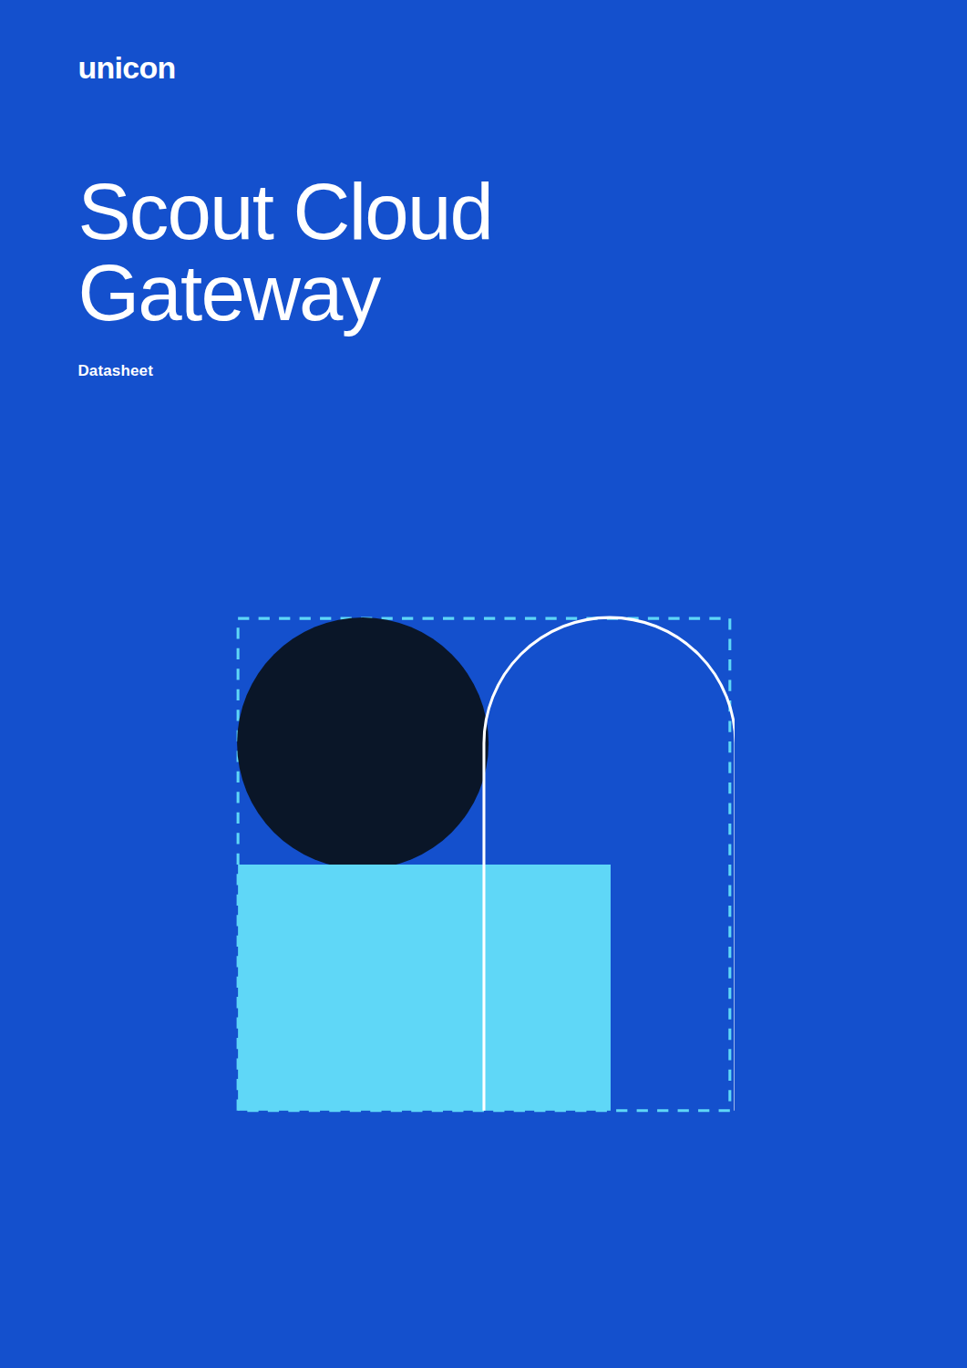unicon
Scout Cloud
Gateway
Datasheet